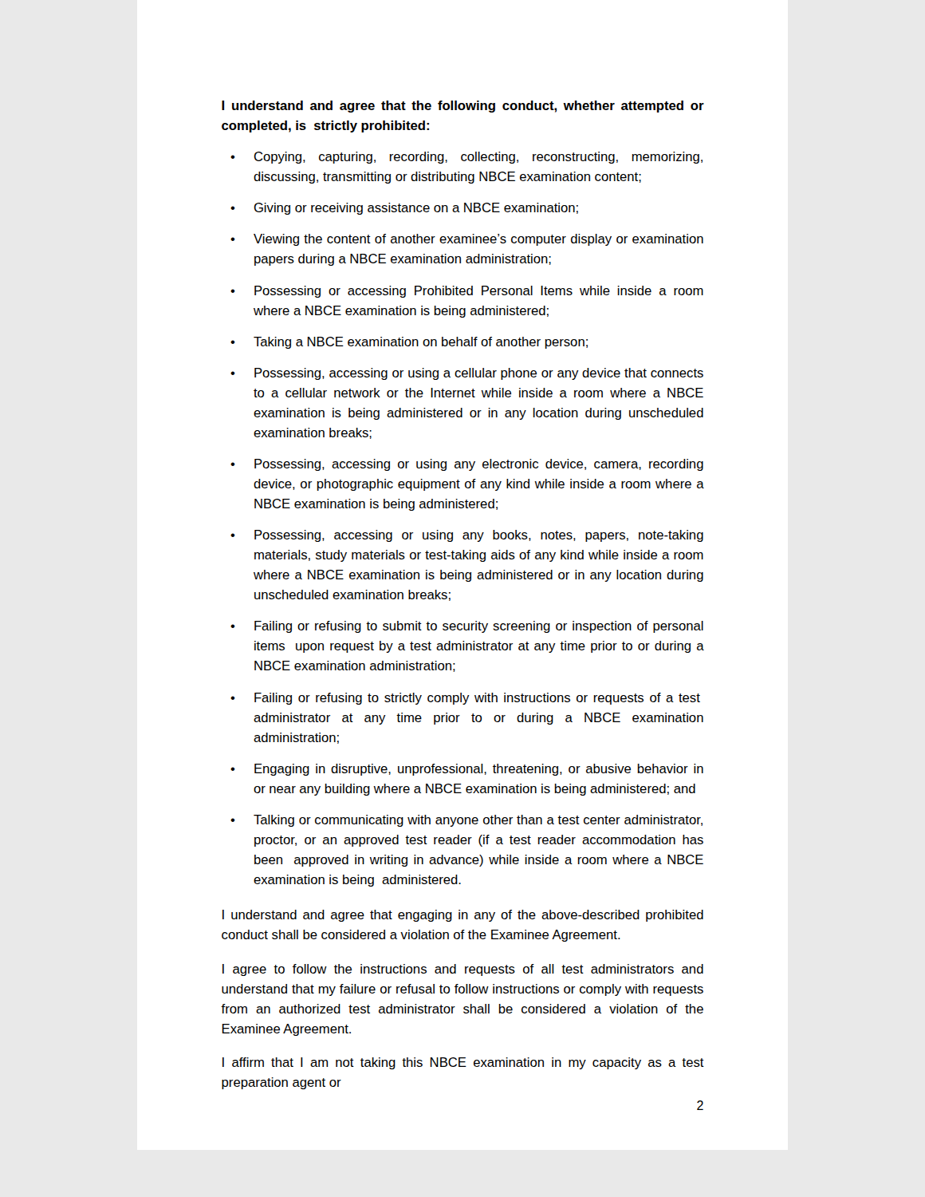I understand and agree that the following conduct, whether attempted or completed, is strictly prohibited:
Copying, capturing, recording, collecting, reconstructing, memorizing, discussing, transmitting or distributing NBCE examination content;
Giving or receiving assistance on a NBCE examination;
Viewing the content of another examinee’s computer display or examination papers during a NBCE examination administration;
Possessing or accessing Prohibited Personal Items while inside a room where a NBCE examination is being administered;
Taking a NBCE examination on behalf of another person;
Possessing, accessing or using a cellular phone or any device that connects to a cellular network or the Internet while inside a room where a NBCE examination is being administered or in any location during unscheduled examination breaks;
Possessing, accessing or using any electronic device, camera, recording device, or photographic equipment of any kind while inside a room where a NBCE examination is being administered;
Possessing, accessing or using any books, notes, papers, note-taking materials, study materials or test-taking aids of any kind while inside a room where a NBCE examination is being administered or in any location during unscheduled examination breaks;
Failing or refusing to submit to security screening or inspection of personal items upon request by a test administrator at any time prior to or during a NBCE examination administration;
Failing or refusing to strictly comply with instructions or requests of a test administrator at any time prior to or during a NBCE examination administration;
Engaging in disruptive, unprofessional, threatening, or abusive behavior in or near any building where a NBCE examination is being administered; and
Talking or communicating with anyone other than a test center administrator, proctor, or an approved test reader (if a test reader accommodation has been approved in writing in advance) while inside a room where a NBCE examination is being administered.
I understand and agree that engaging in any of the above-described prohibited conduct shall be considered a violation of the Examinee Agreement.
I agree to follow the instructions and requests of all test administrators and understand that my failure or refusal to follow instructions or comply with requests from an authorized test administrator shall be considered a violation of the Examinee Agreement.
I affirm that I am not taking this NBCE examination in my capacity as a test preparation agent or
2